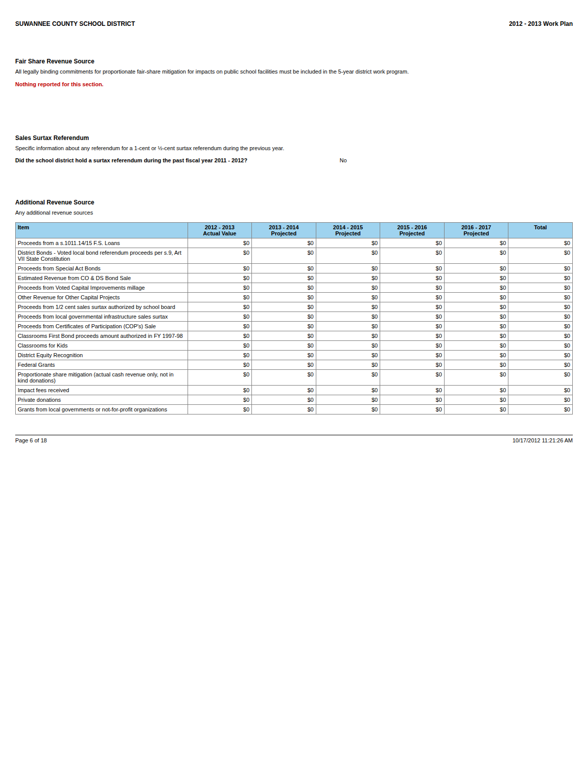SUWANNEE COUNTY SCHOOL DISTRICT
2012 - 2013 Work Plan
Fair Share Revenue Source
All legally binding commitments for proportionate fair-share mitigation for impacts on public school facilities must be included in the 5-year district work program.
Nothing reported for this section.
Sales Surtax Referendum
Specific information about any referendum for a 1-cent or ½-cent surtax referendum during the previous year.
Did the school district hold a surtax referendum during the past fiscal year 2011 - 2012?
No
Additional Revenue Source
Any additional revenue sources
| Item | 2012 - 2013 Actual Value | 2013 - 2014 Projected | 2014 - 2015 Projected | 2015 - 2016 Projected | 2016 - 2017 Projected | Total |
| --- | --- | --- | --- | --- | --- | --- |
| Proceeds from a s.1011.14/15 F.S. Loans | $0 | $0 | $0 | $0 | $0 | $0 |
| District Bonds - Voted local bond referendum proceeds per s.9, Art VII State Constitution | $0 | $0 | $0 | $0 | $0 | $0 |
| Proceeds from Special Act Bonds | $0 | $0 | $0 | $0 | $0 | $0 |
| Estimated Revenue from CO & DS Bond Sale | $0 | $0 | $0 | $0 | $0 | $0 |
| Proceeds from Voted Capital Improvements millage | $0 | $0 | $0 | $0 | $0 | $0 |
| Other Revenue for Other Capital Projects | $0 | $0 | $0 | $0 | $0 | $0 |
| Proceeds from 1/2 cent sales surtax authorized by school board | $0 | $0 | $0 | $0 | $0 | $0 |
| Proceeds from local governmental infrastructure sales surtax | $0 | $0 | $0 | $0 | $0 | $0 |
| Proceeds from Certificates of Participation (COP's) Sale | $0 | $0 | $0 | $0 | $0 | $0 |
| Classrooms First Bond proceeds amount authorized in FY 1997-98 | $0 | $0 | $0 | $0 | $0 | $0 |
| Classrooms for Kids | $0 | $0 | $0 | $0 | $0 | $0 |
| District Equity Recognition | $0 | $0 | $0 | $0 | $0 | $0 |
| Federal Grants | $0 | $0 | $0 | $0 | $0 | $0 |
| Proportionate share mitigation (actual cash revenue only, not in kind donations) | $0 | $0 | $0 | $0 | $0 | $0 |
| Impact fees received | $0 | $0 | $0 | $0 | $0 | $0 |
| Private donations | $0 | $0 | $0 | $0 | $0 | $0 |
| Grants from local governments or not-for-profit organizations | $0 | $0 | $0 | $0 | $0 | $0 |
Page 6 of 18
10/17/2012 11:21:26 AM